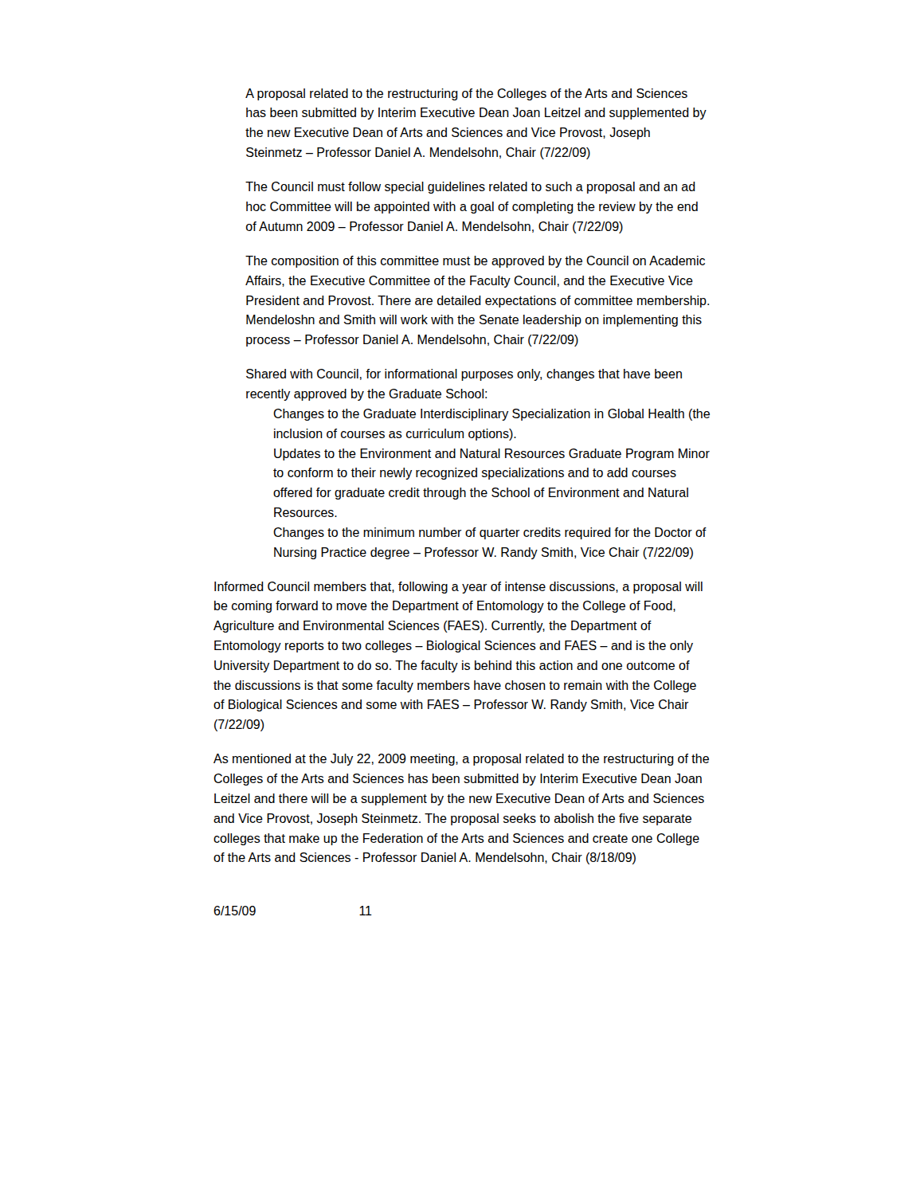A proposal related to the restructuring of the Colleges of the Arts and Sciences has been submitted by Interim Executive Dean Joan Leitzel and supplemented by the new Executive Dean of Arts and Sciences and Vice Provost, Joseph Steinmetz – Professor Daniel A. Mendelsohn, Chair (7/22/09)
The Council must follow special guidelines related to such a proposal and an ad hoc Committee will be appointed with a goal of completing the review by the end of Autumn 2009 – Professor Daniel A. Mendelsohn, Chair (7/22/09)
The composition of this committee must be approved by the Council on Academic Affairs, the Executive Committee of the Faculty Council, and the Executive Vice President and Provost. There are detailed expectations of committee membership. Mendeloshn and Smith will work with the Senate leadership on implementing this process – Professor Daniel A. Mendelsohn, Chair (7/22/09)
Shared with Council, for informational purposes only, changes that have been recently approved by the Graduate School:
Changes to the Graduate Interdisciplinary Specialization in Global Health (the inclusion of courses as curriculum options).
Updates to the Environment and Natural Resources Graduate Program Minor to conform to their newly recognized specializations and to add courses offered for graduate credit through the School of Environment and Natural Resources.
Changes to the minimum number of quarter credits required for the Doctor of Nursing Practice degree – Professor W. Randy Smith, Vice Chair (7/22/09)
Informed Council members that, following a year of intense discussions, a proposal will be coming forward to move the Department of Entomology to the College of Food, Agriculture and Environmental Sciences (FAES). Currently, the Department of Entomology reports to two colleges – Biological Sciences and FAES – and is the only University Department to do so. The faculty is behind this action and one outcome of the discussions is that some faculty members have chosen to remain with the College of Biological Sciences and some with FAES – Professor W. Randy Smith, Vice Chair (7/22/09)
As mentioned at the July 22, 2009 meeting, a proposal related to the restructuring of the Colleges of the Arts and Sciences has been submitted by Interim Executive Dean Joan Leitzel and there will be a supplement by the new Executive Dean of Arts and Sciences and Vice Provost, Joseph Steinmetz. The proposal seeks to abolish the five separate colleges that make up the Federation of the Arts and Sciences and create one College of the Arts and Sciences - Professor Daniel A. Mendelsohn, Chair (8/18/09)
6/15/09 11